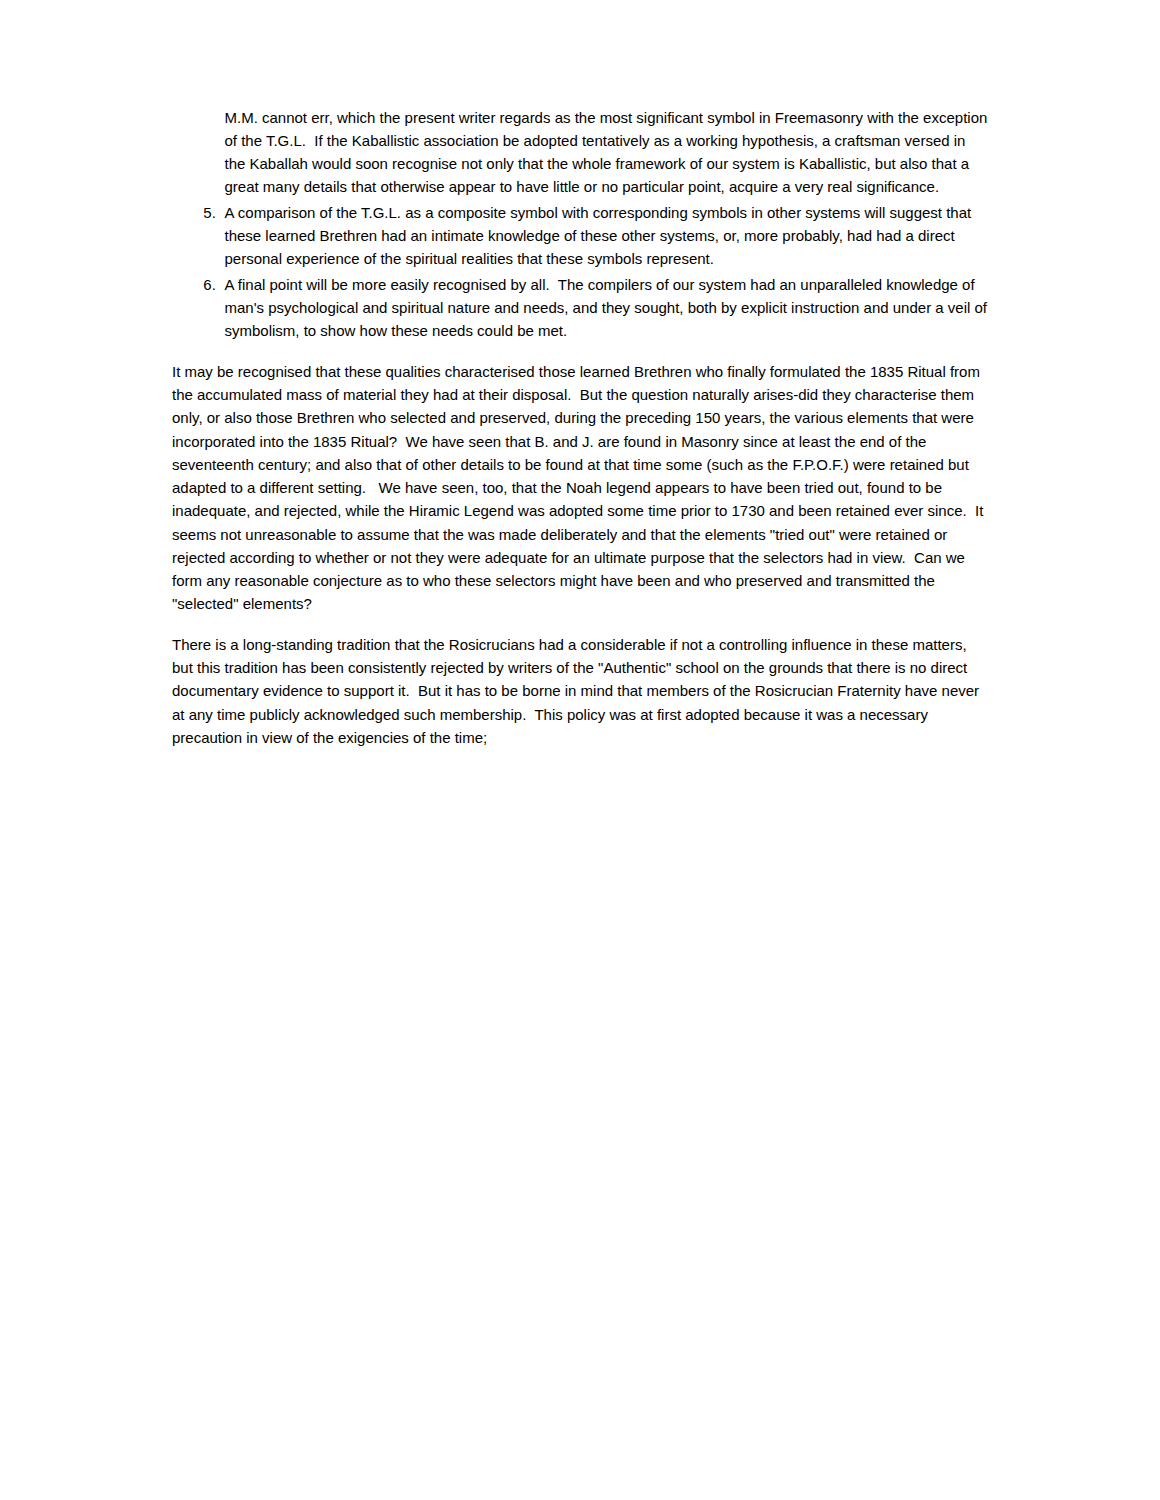M.M. cannot err, which the present writer regards as the most significant symbol in Freemasonry with the exception of the T.G.L. If the Kaballistic association be adopted tentatively as a working hypothesis, a craftsman versed in the Kaballah would soon recognise not only that the whole framework of our system is Kaballistic, but also that a great many details that otherwise appear to have little or no particular point, acquire a very real significance.
A comparison of the T.G.L. as a composite symbol with corresponding symbols in other systems will suggest that these learned Brethren had an intimate knowledge of these other systems, or, more probably, had had a direct personal experience of the spiritual realities that these symbols represent.
A final point will be more easily recognised by all. The compilers of our system had an unparalleled knowledge of man's psychological and spiritual nature and needs, and they sought, both by explicit instruction and under a veil of symbolism, to show how these needs could be met.
It may be recognised that these qualities characterised those learned Brethren who finally formulated the 1835 Ritual from the accumulated mass of material they had at their disposal. But the question naturally arises-did they characterise them only, or also those Brethren who selected and preserved, during the preceding 150 years, the various elements that were incorporated into the 1835 Ritual? We have seen that B. and J. are found in Masonry since at least the end of the seventeenth century; and also that of other details to be found at that time some (such as the F.P.O.F.) were retained but adapted to a different setting. We have seen, too, that the Noah legend appears to have been tried out, found to be inadequate, and rejected, while the Hiramic Legend was adopted some time prior to 1730 and been retained ever since. It seems not unreasonable to assume that the was made deliberately and that the elements "tried out" were retained or rejected according to whether or not they were adequate for an ultimate purpose that the selectors had in view. Can we form any reasonable conjecture as to who these selectors might have been and who preserved and transmitted the "selected" elements?
There is a long-standing tradition that the Rosicrucians had a considerable if not a controlling influence in these matters, but this tradition has been consistently rejected by writers of the "Authentic" school on the grounds that there is no direct documentary evidence to support it. But it has to be borne in mind that members of the Rosicrucian Fraternity have never at any time publicly acknowledged such membership. This policy was at first adopted because it was a necessary precaution in view of the exigencies of the time;